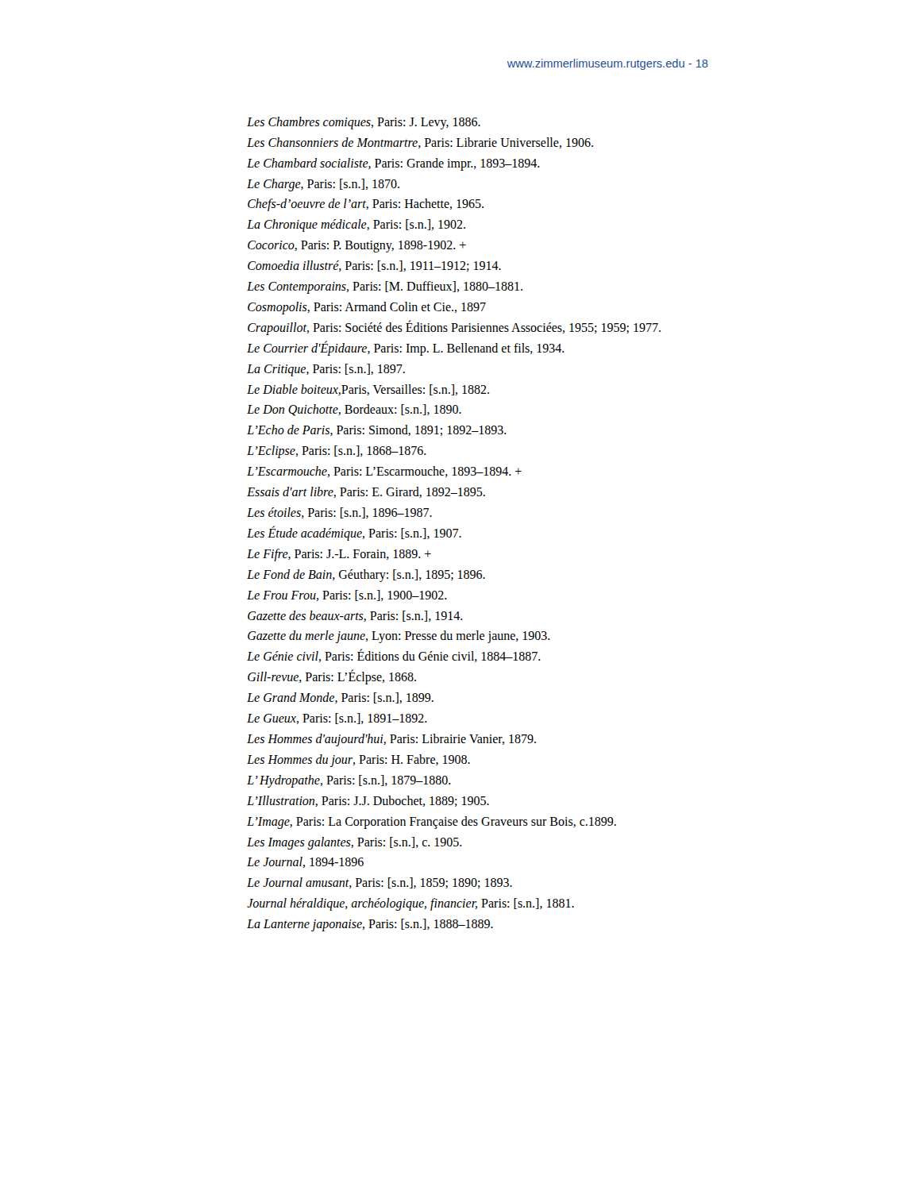www.zimmerlimuseum.rutgers.edu - 18
Les Chambres comiques, Paris: J. Levy, 1886.
Les Chansonniers de Montmartre, Paris: Librarie Universelle, 1906.
Le Chambard socialiste, Paris: Grande impr., 1893–1894.
Le Charge, Paris: [s.n.], 1870.
Chefs-d’oeuvre de l’art, Paris: Hachette, 1965.
La Chronique médicale, Paris: [s.n.], 1902.
Cocorico, Paris: P. Boutigny, 1898-1902. +
Comoedia illustré, Paris: [s.n.], 1911–1912; 1914.
Les Contemporains, Paris: [M. Duffieux], 1880–1881.
Cosmopolis, Paris: Armand Colin et Cie., 1897
Crapouillot, Paris: Société des Éditions Parisiennes Associées, 1955; 1959; 1977.
Le Courrier d'Épidaure, Paris: Imp. L. Bellenand et fils, 1934.
La Critique, Paris: [s.n.], 1897.
Le Diable boiteux, Paris, Versailles: [s.n.], 1882.
Le Don Quichotte, Bordeaux: [s.n.], 1890.
L’Echo de Paris, Paris: Simond, 1891; 1892–1893.
L’Eclipse, Paris: [s.n.], 1868–1876.
L’Escarmouche, Paris: L’Escarmouche, 1893–1894. +
Essais d'art libre, Paris: E. Girard, 1892–1895.
Les étoiles, Paris: [s.n.], 1896–1987.
Les Étude académique, Paris: [s.n.], 1907.
Le Fifre, Paris: J.-L. Forain, 1889. +
Le Fond de Bain, Géuthary: [s.n.], 1895; 1896.
Le Frou Frou, Paris: [s.n.], 1900–1902.
Gazette des beaux-arts, Paris: [s.n.], 1914.
Gazette du merle jaune, Lyon: Presse du merle jaune, 1903.
Le Génie civil, Paris: Éditions du Génie civil, 1884–1887.
Gill-revue, Paris: L’Éclpse, 1868.
Le Grand Monde, Paris: [s.n.], 1899.
Le Gueux, Paris: [s.n.], 1891–1892.
Les Hommes d'aujourd'hui, Paris: Librairie Vanier, 1879.
Les Hommes du jour, Paris: H. Fabre, 1908.
L’ Hydropathe, Paris: [s.n.], 1879–1880.
L’Illustration, Paris: J.J. Dubochet, 1889; 1905.
L’Image, Paris: La Corporation Française des Graveurs sur Bois, c.1899.
Les Images galantes, Paris: [s.n.], c. 1905.
Le Journal, 1894-1896
Le Journal amusant, Paris: [s.n.], 1859; 1890; 1893.
Journal héraldique, archéologique, financier, Paris: [s.n.], 1881.
La Lanterne japonaise, Paris: [s.n.], 1888–1889.